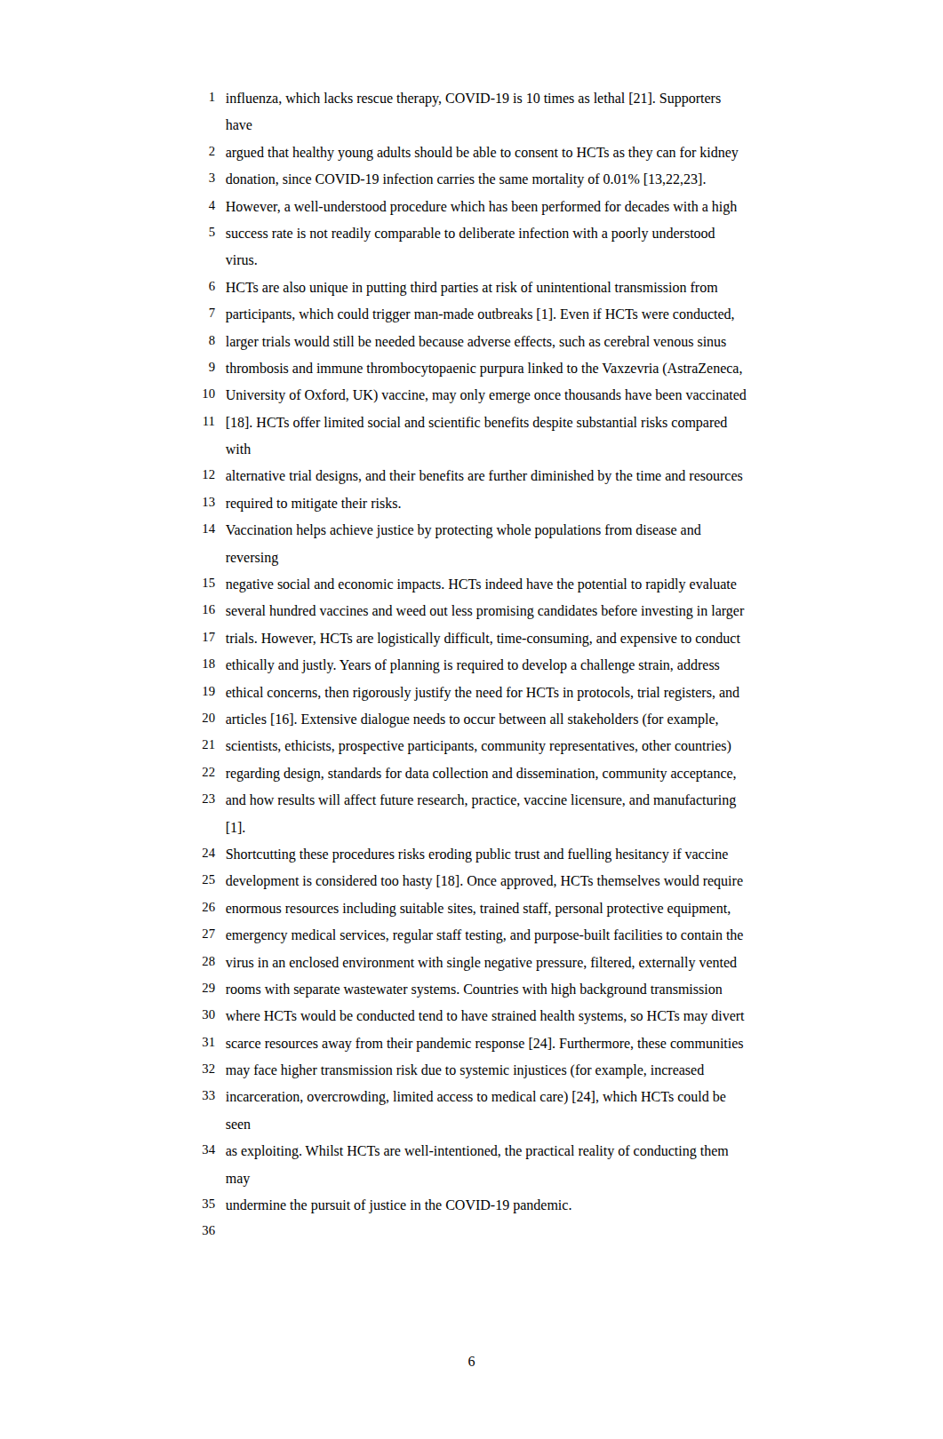influenza, which lacks rescue therapy, COVID-19 is 10 times as lethal [21]. Supporters have
argued that healthy young adults should be able to consent to HCTs as they can for kidney
donation, since COVID-19 infection carries the same mortality of 0.01% [13,22,23].
However, a well-understood procedure which has been performed for decades with a high
success rate is not readily comparable to deliberate infection with a poorly understood virus.
HCTs are also unique in putting third parties at risk of unintentional transmission from
participants, which could trigger man-made outbreaks [1]. Even if HCTs were conducted,
larger trials would still be needed because adverse effects, such as cerebral venous sinus
thrombosis and immune thrombocytopaenic purpura linked to the Vaxzevria (AstraZeneca,
University of Oxford, UK) vaccine, may only emerge once thousands have been vaccinated
[18]. HCTs offer limited social and scientific benefits despite substantial risks compared with
alternative trial designs, and their benefits are further diminished by the time and resources
required to mitigate their risks.
Vaccination helps achieve justice by protecting whole populations from disease and reversing
negative social and economic impacts. HCTs indeed have the potential to rapidly evaluate
several hundred vaccines and weed out less promising candidates before investing in larger
trials. However, HCTs are logistically difficult, time-consuming, and expensive to conduct
ethically and justly. Years of planning is required to develop a challenge strain, address
ethical concerns, then rigorously justify the need for HCTs in protocols, trial registers, and
articles [16]. Extensive dialogue needs to occur between all stakeholders (for example,
scientists, ethicists, prospective participants, community representatives, other countries)
regarding design, standards for data collection and dissemination, community acceptance,
and how results will affect future research, practice, vaccine licensure, and manufacturing [1].
Shortcutting these procedures risks eroding public trust and fuelling hesitancy if vaccine
development is considered too hasty [18]. Once approved, HCTs themselves would require
enormous resources including suitable sites, trained staff, personal protective equipment,
emergency medical services, regular staff testing, and purpose-built facilities to contain the
virus in an enclosed environment with single negative pressure, filtered, externally vented
rooms with separate wastewater systems. Countries with high background transmission
where HCTs would be conducted tend to have strained health systems, so HCTs may divert
scarce resources away from their pandemic response [24]. Furthermore, these communities
may face higher transmission risk due to systemic injustices (for example, increased
incarceration, overcrowding, limited access to medical care) [24], which HCTs could be seen
as exploiting. Whilst HCTs are well-intentioned, the practical reality of conducting them may
undermine the pursuit of justice in the COVID-19 pandemic.
6